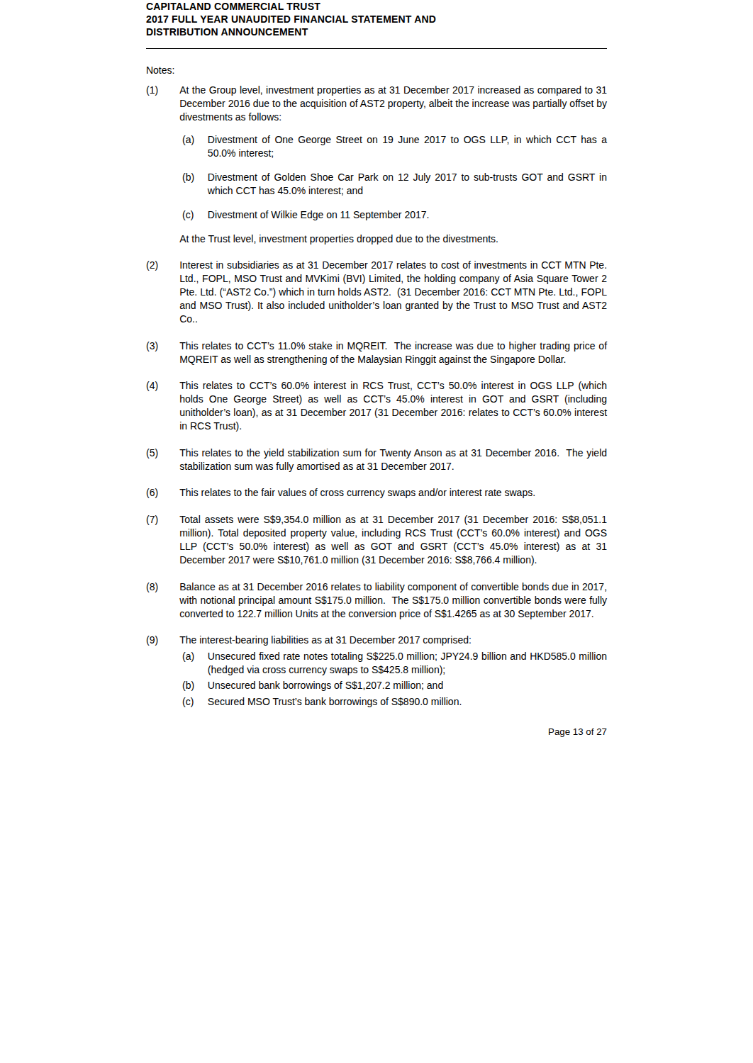CAPITALAND COMMERCIAL TRUST
2017 FULL YEAR UNAUDITED FINANCIAL STATEMENT AND
DISTRIBUTION ANNOUNCEMENT
Notes:
At the Group level, investment properties as at 31 December 2017 increased as compared to 31 December 2016 due to the acquisition of AST2 property, albeit the increase was partially offset by divestments as follows:
Divestment of One George Street on 19 June 2017 to OGS LLP, in which CCT has a 50.0% interest;
Divestment of Golden Shoe Car Park on 12 July 2017 to sub-trusts GOT and GSRT in which CCT has 45.0% interest; and
Divestment of Wilkie Edge on 11 September 2017.
At the Trust level, investment properties dropped due to the divestments.
Interest in subsidiaries as at 31 December 2017 relates to cost of investments in CCT MTN Pte. Ltd., FOPL, MSO Trust and MVKimi (BVI) Limited, the holding company of Asia Square Tower 2 Pte. Ltd. (“AST2 Co.”) which in turn holds AST2. (31 December 2016: CCT MTN Pte. Ltd., FOPL and MSO Trust). It also included unitholder’s loan granted by the Trust to MSO Trust and AST2 Co..
This relates to CCT’s 11.0% stake in MQREIT. The increase was due to higher trading price of MQREIT as well as strengthening of the Malaysian Ringgit against the Singapore Dollar.
This relates to CCT’s 60.0% interest in RCS Trust, CCT’s 50.0% interest in OGS LLP (which holds One George Street) as well as CCT’s 45.0% interest in GOT and GSRT (including unitholder’s loan), as at 31 December 2017 (31 December 2016: relates to CCT’s 60.0% interest in RCS Trust).
This relates to the yield stabilization sum for Twenty Anson as at 31 December 2016. The yield stabilization sum was fully amortised as at 31 December 2017.
This relates to the fair values of cross currency swaps and/or interest rate swaps.
Total assets were S$9,354.0 million as at 31 December 2017 (31 December 2016: S$8,051.1 million). Total deposited property value, including RCS Trust (CCT’s 60.0% interest) and OGS LLP (CCT’s 50.0% interest) as well as GOT and GSRT (CCT’s 45.0% interest) as at 31 December 2017 were S$10,761.0 million (31 December 2016: S$8,766.4 million).
Balance as at 31 December 2016 relates to liability component of convertible bonds due in 2017, with notional principal amount S$175.0 million. The S$175.0 million convertible bonds were fully converted to 122.7 million Units at the conversion price of S$1.4265 as at 30 September 2017.
The interest-bearing liabilities as at 31 December 2017 comprised:
Unsecured fixed rate notes totaling S$225.0 million; JPY24.9 billion and HKD585.0 million (hedged via cross currency swaps to S$425.8 million);
Unsecured bank borrowings of S$1,207.2 million; and
Secured MSO Trust’s bank borrowings of S$890.0 million.
Page 13 of 27